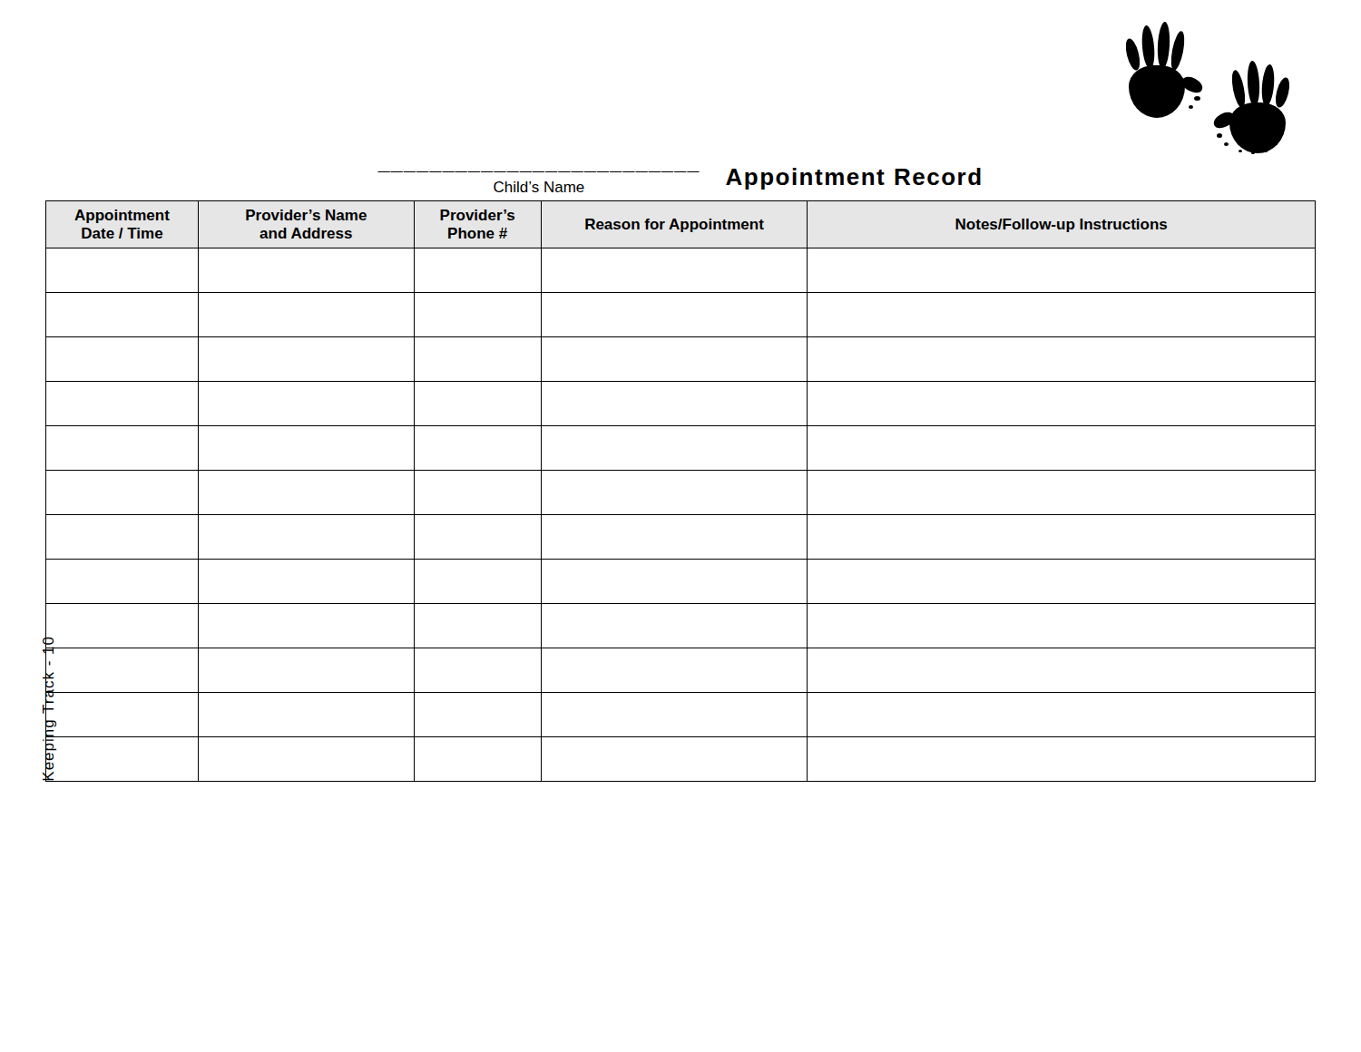_________________________
Child’s Name
Appointment Record
Keeping Track - 10
| Appointment Date / Time | Provider’s Name and Address | Provider’s Phone # | Reason for Appointment | Notes/Follow-up Instructions |
| --- | --- | --- | --- | --- |